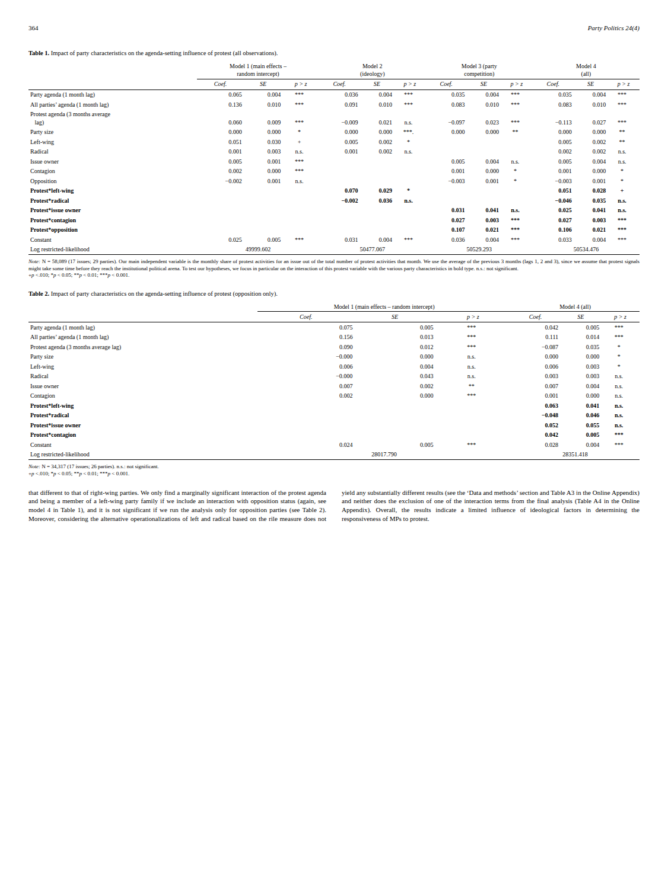364
Party Politics 24(4)
Table 1. Impact of party characteristics on the agenda-setting influence of protest (all observations).
| | Model 1 (main effects – random intercept) | Model 2 (ideology) | Model 3 (party competition) | Model 4 (all) |
| --- | --- | --- | --- | --- |
| | Coef. | SE | p > z | Coef. | SE | p > z | Coef. | SE | p > z | Coef. | SE | p > z |
| Party agenda (1 month lag) | 0.065 | 0.004 | *** | 0.036 | 0.004 | *** | 0.035 | 0.004 | *** | 0.035 | 0.004 | *** |
| All parties’ agenda (1 month lag) | 0.136 | 0.010 | *** | 0.091 | 0.010 | *** | 0.083 | 0.010 | *** | 0.083 | 0.010 | *** |
| Protest agenda (3 months average lag) | 0.060 | 0.009 | *** | −0.009 | 0.021 | n.s. | −0.097 | 0.023 | *** | −0.113 | 0.027 | *** |
| Party size | 0.000 | 0.000 | * | 0.000 | 0.000 | ***. | 0.000 | 0.000 | ** | 0.000 | 0.000 | ** |
| Left-wing | 0.051 | 0.030 | + | 0.005 | 0.002 | * | | | | 0.005 | 0.002 | ** |
| Radical | 0.001 | 0.003 | n.s. | 0.001 | 0.002 | n.s. | | | | 0.002 | 0.002 | n.s. |
| Issue owner | 0.005 | 0.001 | *** | | | | 0.005 | 0.004 | n.s. | 0.005 | 0.004 | n.s. |
| Contagion | 0.002 | 0.000 | *** | | | | 0.001 | 0.000 | * | 0.001 | 0.000 | * |
| Opposition | −0.002 | 0.001 | n.s. | | | | −0.003 | 0.001 | * | −0.003 | 0.001 | * |
| Protest*left-wing | | | | 0.070 | 0.029 | * | | | | 0.051 | 0.028 | + |
| Protest*radical | | | | −0.002 | 0.036 | n.s. | | | | −0.046 | 0.035 | n.s. |
| Protest*issue owner | | | | | | | 0.031 | 0.041 | n.s. | 0.025 | 0.041 | n.s. |
| Protest*contagion | | | | | | | 0.027 | 0.003 | *** | 0.027 | 0.003 | *** |
| Protest*opposition | | | | | | | 0.107 | 0.021 | *** | 0.106 | 0.021 | *** |
| Constant | 0.025 | 0.005 | *** | 0.031 | 0.004 | *** | 0.036 | 0.004 | *** | 0.033 | 0.004 | *** |
| Log restricted-likelihood | 49999.602 | 50477.067 | 50529.293 | 50534.476 |
Note: N = 58,089 (17 issues; 29 parties). Our main independent variable is the monthly share of protest activities for an issue out of the total number of protest activities that month. We use the average of the previous 3 months (lags 1, 2 and 3), since we assume that protest signals might take some time before they reach the institutional political arena. To test our hypotheses, we focus in particular on the interaction of this protest variable with the various party characteristics in bold type. n.s.: not significant.
+p <.010; *p < 0.05; **p < 0.01; ***p < 0.001.
Table 2. Impact of party characteristics on the agenda-setting influence of protest (opposition only).
| | Model 1 (main effects – random intercept) | Model 4 (all) |
| --- | --- | --- |
| | Coef. | SE | p > z | Coef. | SE | p > z |
| Party agenda (1 month lag) | 0.075 | 0.005 | *** | 0.042 | 0.005 | *** |
| All parties’ agenda (1 month lag) | 0.156 | 0.013 | *** | 0.111 | 0.014 | *** |
| Protest agenda (3 months average lag) | 0.090 | 0.012 | *** | −0.087 | 0.035 | * |
| Party size | −0.000 | 0.000 | n.s. | 0.000 | 0.000 | * |
| Left-wing | 0.006 | 0.004 | n.s. | 0.006 | 0.003 | * |
| Radical | −0.000 | 0.043 | n.s. | 0.003 | 0.003 | n.s. |
| Issue owner | 0.007 | 0.002 | ** | 0.007 | 0.004 | n.s. |
| Contagion | 0.002 | 0.000 | *** | 0.001 | 0.000 | n.s. |
| Protest*left-wing | | | | 0.063 | 0.041 | n.s. |
| Protest*radical | | | | −0.048 | 0.046 | n.s. |
| Protest*issue owner | | | | 0.052 | 0.055 | n.s. |
| Protest*contagion | | | | 0.042 | 0.005 | *** |
| Constant | 0.024 | 0.005 | *** | 0.028 | 0.004 | *** |
| Log restricted-likelihood | 28017.790 | 28351.418 |
Note: N = 34,317 (17 issues; 26 parties). n.s.: not significant.
+p <.010; *p < 0.05; **p < 0.01; ***p < 0.001.
that different to that of right-wing parties. We only find a marginally significant interaction of the protest agenda and being a member of a left-wing party family if we include an interaction with opposition status (again, see model 4 in Table 1), and it is not significant if we run the analysis only for opposition parties (see Table 2). Moreover, considering the alternative operationalizations of left and radical based on the rile measure does not yield any substantially different results (see the ‘Data and methods’ section and Table A3 in the Online Appendix) and neither does the exclusion of one of the interaction terms from the final analysis (Table A4 in the Online Appendix). Overall, the results indicate a limited influence of ideological factors in determining the responsiveness of MPs to protest.